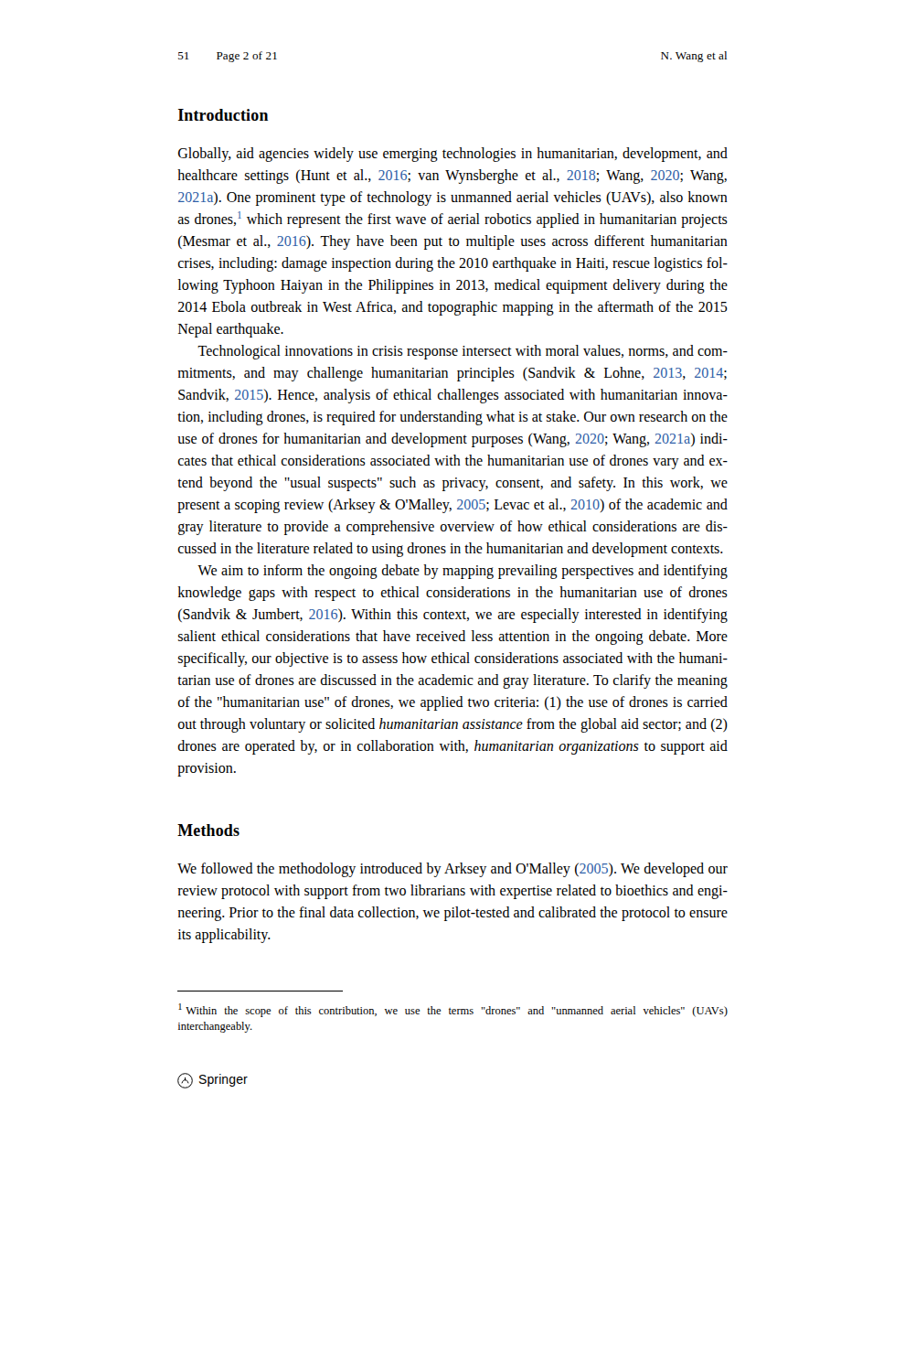51 Page 2 of 21
N. Wang et al
Introduction
Globally, aid agencies widely use emerging technologies in humanitarian, development, and healthcare settings (Hunt et al., 2016; van Wynsberghe et al., 2018; Wang, 2020; Wang, 2021a). One prominent type of technology is unmanned aerial vehicles (UAVs), also known as drones,1 which represent the first wave of aerial robotics applied in humanitarian projects (Mesmar et al., 2016). They have been put to multiple uses across different humanitarian crises, including: damage inspection during the 2010 earthquake in Haiti, rescue logistics following Typhoon Haiyan in the Philippines in 2013, medical equipment delivery during the 2014 Ebola outbreak in West Africa, and topographic mapping in the aftermath of the 2015 Nepal earthquake.
Technological innovations in crisis response intersect with moral values, norms, and commitments, and may challenge humanitarian principles (Sandvik & Lohne, 2013, 2014; Sandvik, 2015). Hence, analysis of ethical challenges associated with humanitarian innovation, including drones, is required for understanding what is at stake. Our own research on the use of drones for humanitarian and development purposes (Wang, 2020; Wang, 2021a) indicates that ethical considerations associated with the humanitarian use of drones vary and extend beyond the "usual suspects" such as privacy, consent, and safety. In this work, we present a scoping review (Arksey & O'Malley, 2005; Levac et al., 2010) of the academic and gray literature to provide a comprehensive overview of how ethical considerations are discussed in the literature related to using drones in the humanitarian and development contexts.
We aim to inform the ongoing debate by mapping prevailing perspectives and identifying knowledge gaps with respect to ethical considerations in the humanitarian use of drones (Sandvik & Jumbert, 2016). Within this context, we are especially interested in identifying salient ethical considerations that have received less attention in the ongoing debate. More specifically, our objective is to assess how ethical considerations associated with the humanitarian use of drones are discussed in the academic and gray literature. To clarify the meaning of the "humanitarian use" of drones, we applied two criteria: (1) the use of drones is carried out through voluntary or solicited humanitarian assistance from the global aid sector; and (2) drones are operated by, or in collaboration with, humanitarian organizations to support aid provision.
Methods
We followed the methodology introduced by Arksey and O'Malley (2005). We developed our review protocol with support from two librarians with expertise related to bioethics and engineering. Prior to the final data collection, we pilot-tested and calibrated the protocol to ensure its applicability.
1 Within the scope of this contribution, we use the terms "drones" and "unmanned aerial vehicles" (UAVs) interchangeably.
Springer